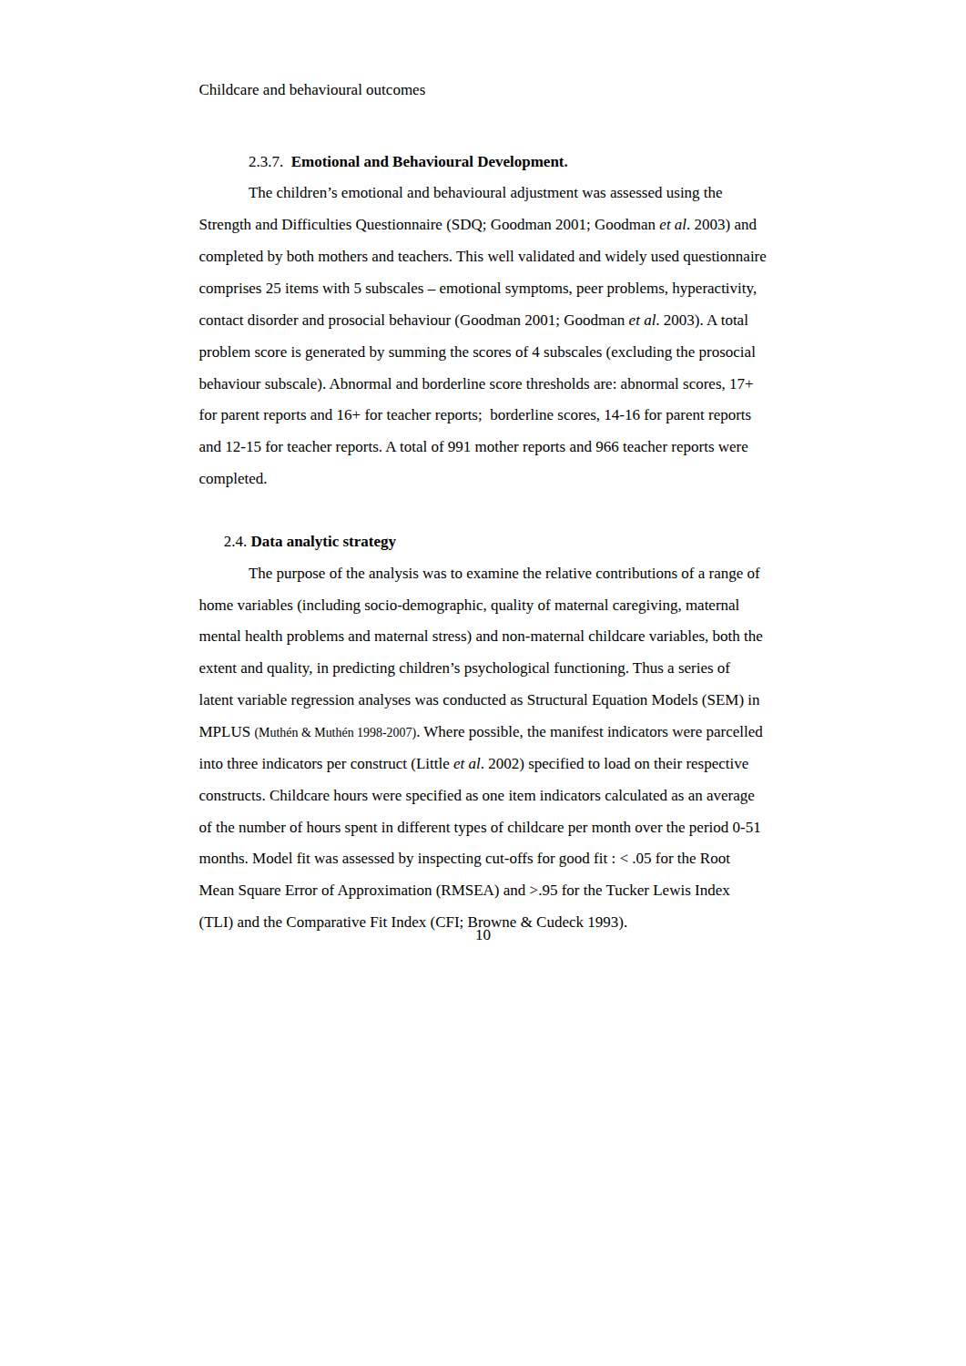Childcare and behavioural outcomes
2.3.7. Emotional and Behavioural Development.
The children’s emotional and behavioural adjustment was assessed using the Strength and Difficulties Questionnaire (SDQ; Goodman 2001; Goodman et al. 2003) and completed by both mothers and teachers. This well validated and widely used questionnaire comprises 25 items with 5 subscales – emotional symptoms, peer problems, hyperactivity, contact disorder and prosocial behaviour (Goodman 2001; Goodman et al. 2003). A total problem score is generated by summing the scores of 4 subscales (excluding the prosocial behaviour subscale). Abnormal and borderline score thresholds are: abnormal scores, 17+ for parent reports and 16+ for teacher reports; borderline scores, 14-16 for parent reports and 12-15 for teacher reports. A total of 991 mother reports and 966 teacher reports were completed.
2.4. Data analytic strategy
The purpose of the analysis was to examine the relative contributions of a range of home variables (including socio-demographic, quality of maternal caregiving, maternal mental health problems and maternal stress) and non-maternal childcare variables, both the extent and quality, in predicting children’s psychological functioning. Thus a series of latent variable regression analyses was conducted as Structural Equation Models (SEM) in MPLUS (Muthén & Muthén 1998-2007). Where possible, the manifest indicators were parcelled into three indicators per construct (Little et al. 2002) specified to load on their respective constructs. Childcare hours were specified as one item indicators calculated as an average of the number of hours spent in different types of childcare per month over the period 0-51 months. Model fit was assessed by inspecting cut-offs for good fit : < .05 for the Root Mean Square Error of Approximation (RMSEA) and >.95 for the Tucker Lewis Index (TLI) and the Comparative Fit Index (CFI; Browne & Cudeck 1993).
10